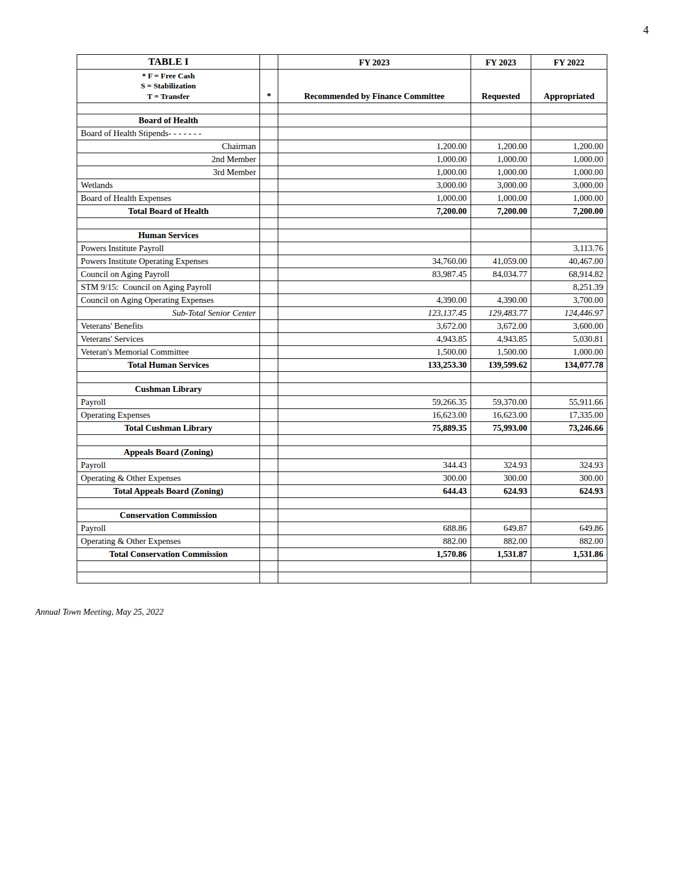4
| TABLE I | | FY 2023 | FY 2023 | FY 2022 |
| --- | --- | --- | --- | --- |
| * F = Free Cash S = Stabilization T = Transfer | * | Recommended by Finance Committee | Requested | Appropriated |
| Board of Health | | | | |
| Board of Health Stipends- - - - - - - | | | | |
| Chairman | | 1,200.00 | 1,200.00 | 1,200.00 |
| 2nd Member | | 1,000.00 | 1,000.00 | 1,000.00 |
| 3rd Member | | 1,000.00 | 1,000.00 | 1,000.00 |
| Wetlands | | 3,000.00 | 3,000.00 | 3,000.00 |
| Board of Health Expenses | | 1,000.00 | 1,000.00 | 1,000.00 |
| Total Board of Health | | 7,200.00 | 7,200.00 | 7,200.00 |
| Human Services | | | | |
| Powers Institute Payroll | | | | 3,113.76 |
| Powers Institute Operating Expenses | | 34,760.00 | 41,059.00 | 40,467.00 |
| Council on Aging Payroll | | 83,987.45 | 84,034.77 | 68,914.82 |
| STM 9/15: Council on Aging Payroll | | | | 8,251.39 |
| Council on Aging Operating Expenses | | 4,390.00 | 4,390.00 | 3,700.00 |
| Sub-Total Senior Center | | 123,137.45 | 129,483.77 | 124,446.97 |
| Veterans' Benefits | | 3,672.00 | 3,672.00 | 3,600.00 |
| Veterans' Services | | 4,943.85 | 4,943.85 | 5,030.81 |
| Veteran's Memorial Committee | | 1,500.00 | 1,500.00 | 1,000.00 |
| Total Human Services | | 133,253.30 | 139,599.62 | 134,077.78 |
| Cushman Library | | | | |
| Payroll | | 59,266.35 | 59,370.00 | 55,911.66 |
| Operating Expenses | | 16,623.00 | 16,623.00 | 17,335.00 |
| Total Cushman Library | | 75,889.35 | 75,993.00 | 73,246.66 |
| Appeals Board (Zoning) | | | | |
| Payroll | | 344.43 | 324.93 | 324.93 |
| Operating & Other Expenses | | 300.00 | 300.00 | 300.00 |
| Total Appeals Board (Zoning) | | 644.43 | 624.93 | 624.93 |
| Conservation Commission | | | | |
| Payroll | | 688.86 | 649.87 | 649.86 |
| Operating & Other Expenses | | 882.00 | 882.00 | 882.00 |
| Total Conservation Commission | | 1,570.86 | 1,531.87 | 1,531.86 |
Annual Town Meeting, May 25, 2022